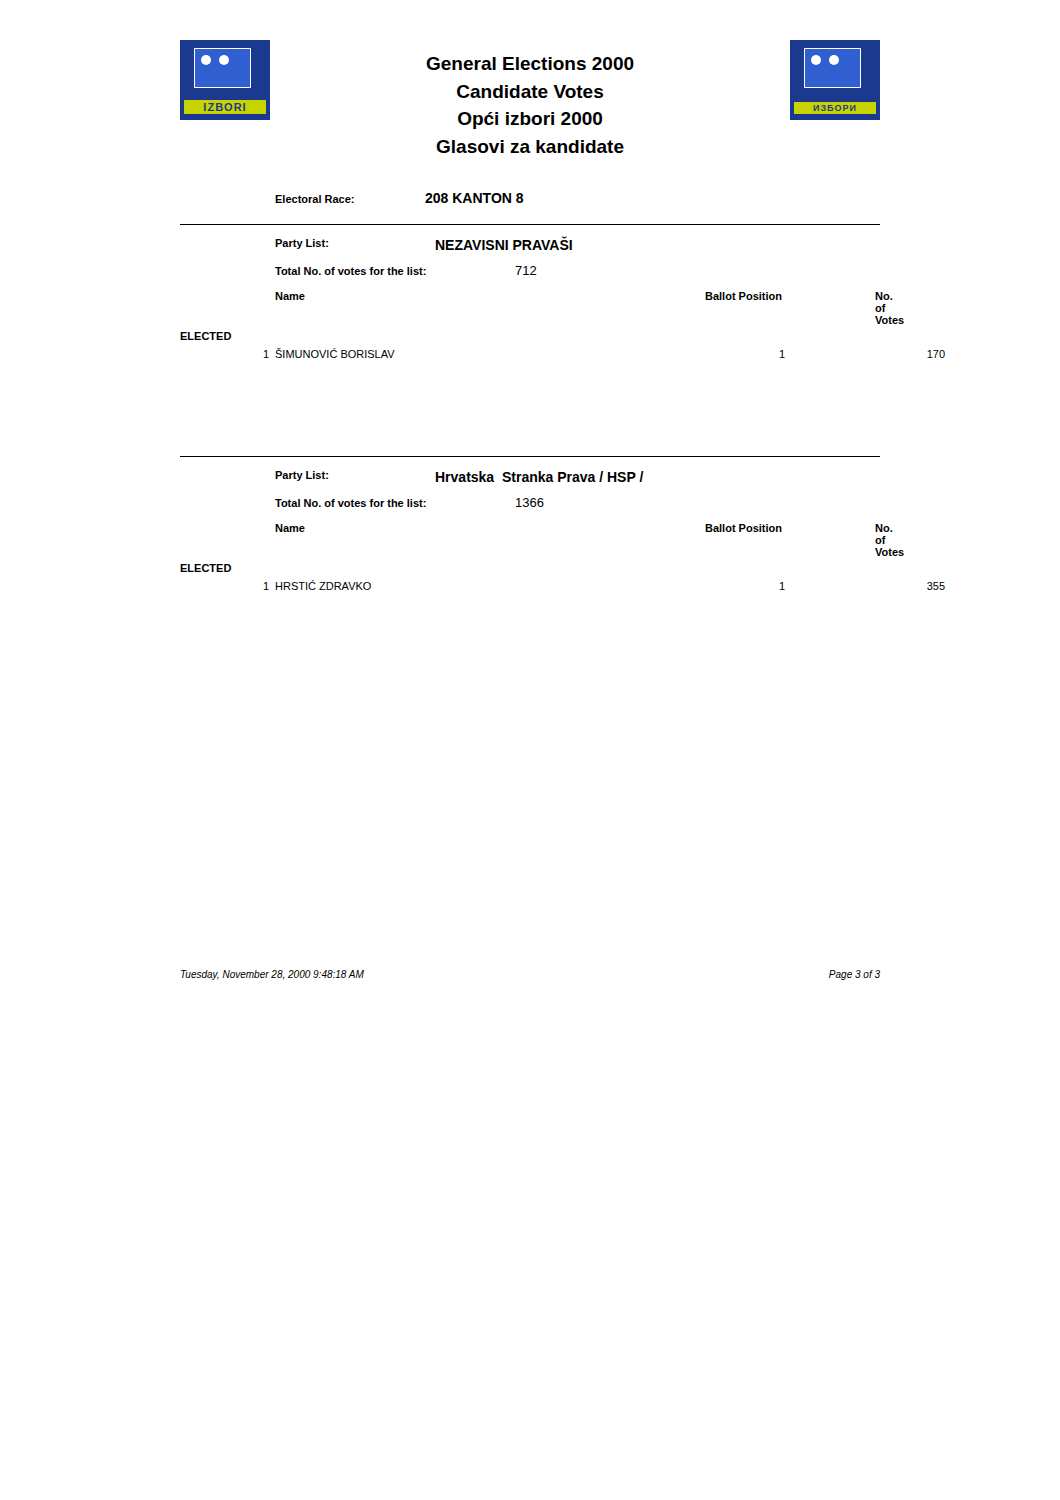IZBORI
ИЗБОРИ
General Elections 2000
Candidate Votes
Opći izbori 2000
Glasovi za kandidate
Electoral Race: 208 KANTON 8
Party List: NEZAVISNI PRAVAŠI
Total No. of votes for the list: 712
Name Ballot Position No. of Votes
ELECTED
1 ŠIMUNOVIĆ BORISLAV 1 170
Party List: Hrvatska Stranka Prava / HSP /
Total No. of votes for the list: 1366
Name Ballot Position No. of Votes
ELECTED
1 HRSTIĆ ZDRAVKO 1 355
Tuesday, November 28, 2000 9:48:18 AM Page 3 of 3